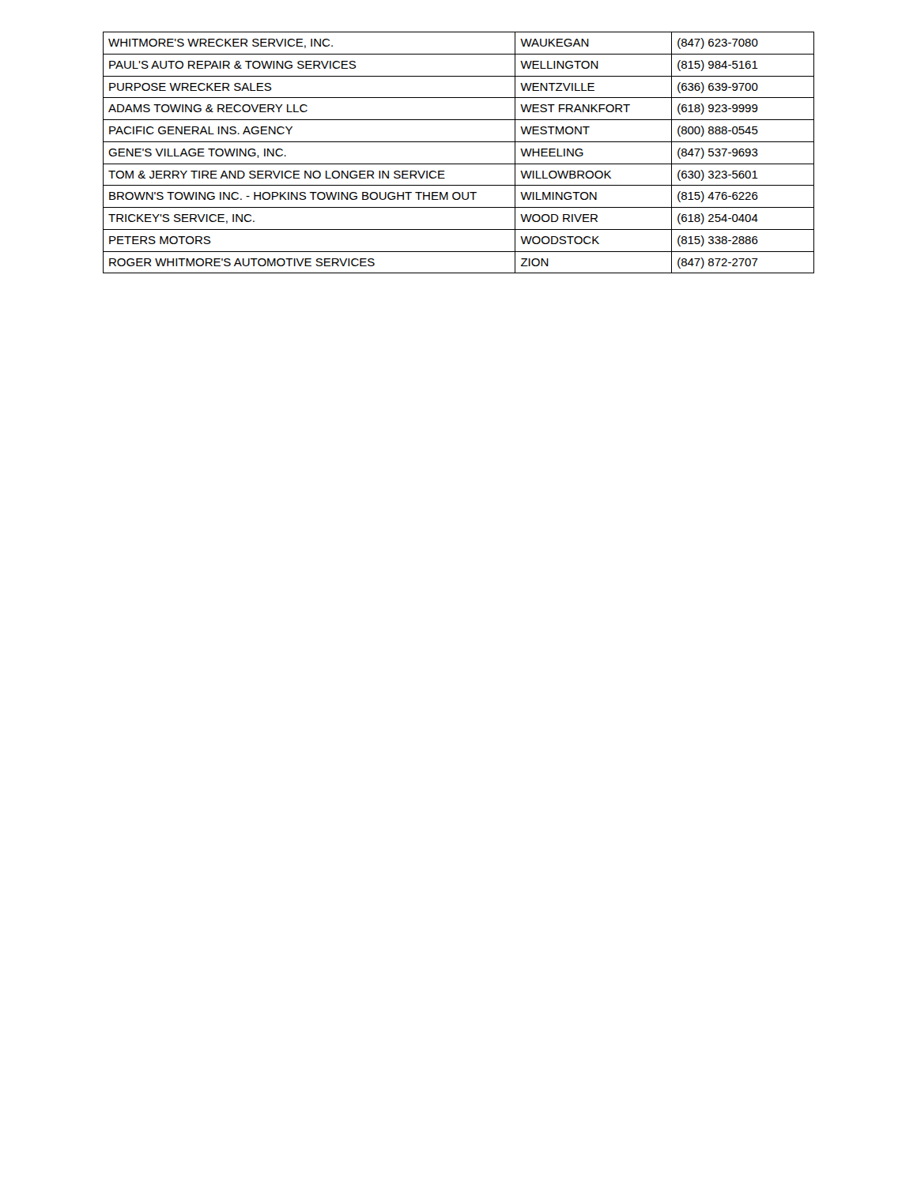| WHITMORE'S WRECKER SERVICE, INC. | WAUKEGAN | (847) 623-7080 |
| PAUL'S AUTO REPAIR & TOWING SERVICES | WELLINGTON | (815) 984-5161 |
| PURPOSE WRECKER SALES | WENTZVILLE | (636) 639-9700 |
| ADAMS TOWING & RECOVERY LLC | WEST FRANKFORT | (618) 923-9999 |
| PACIFIC GENERAL INS. AGENCY | WESTMONT | (800) 888-0545 |
| GENE'S VILLAGE TOWING, INC. | WHEELING | (847) 537-9693 |
| TOM & JERRY TIRE AND SERVICE NO LONGER IN SERVICE | WILLOWBROOK | (630) 323-5601 |
| BROWN'S TOWING INC. - HOPKINS TOWING BOUGHT THEM OUT | WILMINGTON | (815) 476-6226 |
| TRICKEY'S SERVICE, INC. | WOOD RIVER | (618) 254-0404 |
| PETERS MOTORS | WOODSTOCK | (815) 338-2886 |
| ROGER WHITMORE'S AUTOMOTIVE SERVICES | ZION | (847) 872-2707 |